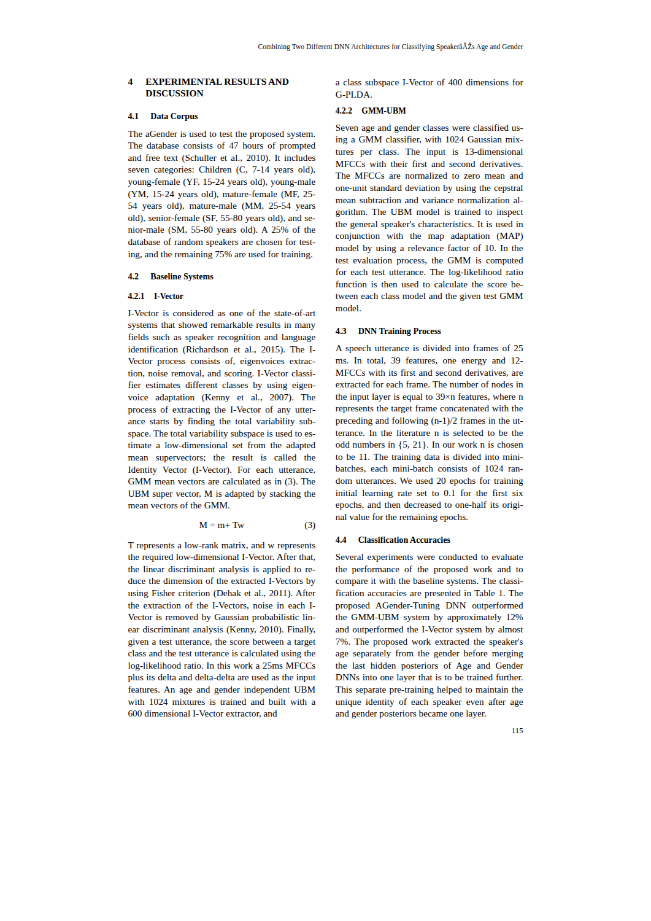Combining Two Different DNN Architectures for Classifying SpeakerâĂŽs Age and Gender
4 EXPERIMENTAL RESULTS AND DISCUSSION
4.1 Data Corpus
The aGender is used to test the proposed system. The database consists of 47 hours of prompted and free text (Schuller et al., 2010). It includes seven categories: Children (C, 7-14 years old), young-female (YF, 15-24 years old), young-male (YM, 15-24 years old), mature-female (MF, 25-54 years old), mature-male (MM, 25-54 years old), senior-female (SF, 55-80 years old), and senior-male (SM, 55-80 years old). A 25% of the database of random speakers are chosen for testing, and the remaining 75% are used for training.
4.2 Baseline Systems
4.2.1 I-Vector
I-Vector is considered as one of the state-of-art systems that showed remarkable results in many fields such as speaker recognition and language identification (Richardson et al., 2015). The I-Vector process consists of, eigenvoices extraction, noise removal, and scoring. I-Vector classifier estimates different classes by using eigenvoice adaptation (Kenny et al., 2007). The process of extracting the I-Vector of any utterance starts by finding the total variability subspace. The total variability subspace is used to estimate a low-dimensional set from the adapted mean supervectors; the result is called the Identity Vector (I-Vector). For each utterance, GMM mean vectors are calculated as in (3). The UBM super vector, M is adapted by stacking the mean vectors of the GMM.
M = m+ Tw(3)
T represents a low-rank matrix, and w represents the required low-dimensional I-Vector. After that, the linear discriminant analysis is applied to reduce the dimension of the extracted I-Vectors by using Fisher criterion (Dehak et al., 2011). After the extraction of the I-Vectors, noise in each I-Vector is removed by Gaussian probabilistic linear discriminant analysis (Kenny, 2010). Finally, given a test utterance, the score between a target class and the test utterance is calculated using the log-likelihood ratio. In this work a 25ms MFCCs plus its delta and delta-delta are used as the input features. An age and gender independent UBM with 1024 mixtures is trained and built with a 600 dimensional I-Vector extractor, and
a class subspace I-Vector of 400 dimensions for G-PLDA.
4.2.2 GMM-UBM
Seven age and gender classes were classified using a GMM classifier, with 1024 Gaussian mixtures per class. The input is 13-dimensional MFCCs with their first and second derivatives. The MFCCs are normalized to zero mean and one-unit standard deviation by using the cepstral mean subtraction and variance normalization algorithm. The UBM model is trained to inspect the general speaker's characteristics. It is used in conjunction with the map adaptation (MAP) model by using a relevance factor of 10. In the test evaluation process, the GMM is computed for each test utterance. The log-likelihood ratio function is then used to calculate the score between each class model and the given test GMM model.
4.3 DNN Training Process
A speech utterance is divided into frames of 25 ms. In total, 39 features, one energy and 12- MFCCs with its first and second derivatives, are extracted for each frame. The number of nodes in the input layer is equal to 39×n features, where n represents the target frame concatenated with the preceding and following (n-1)/2 frames in the utterance. In the literature n is selected to be the odd numbers in {5, 21}. In our work n is chosen to be 11. The training data is divided into mini-batches, each mini-batch consists of 1024 random utterances. We used 20 epochs for training initial learning rate set to 0.1 for the first six epochs, and then decreased to one-half its original value for the remaining epochs.
4.4 Classification Accuracies
Several experiments were conducted to evaluate the performance of the proposed work and to compare it with the baseline systems. The classification accuracies are presented in Table 1. The proposed AGender-Tuning DNN outperformed the GMM-UBM system by approximately 12% and outperformed the I-Vector system by almost 7%. The proposed work extracted the speaker's age separately from the gender before merging the last hidden posteriors of Age and Gender DNNs into one layer that is to be trained further. This separate pre-training helped to maintain the unique identity of each speaker even after age and gender posteriors became one layer.
115